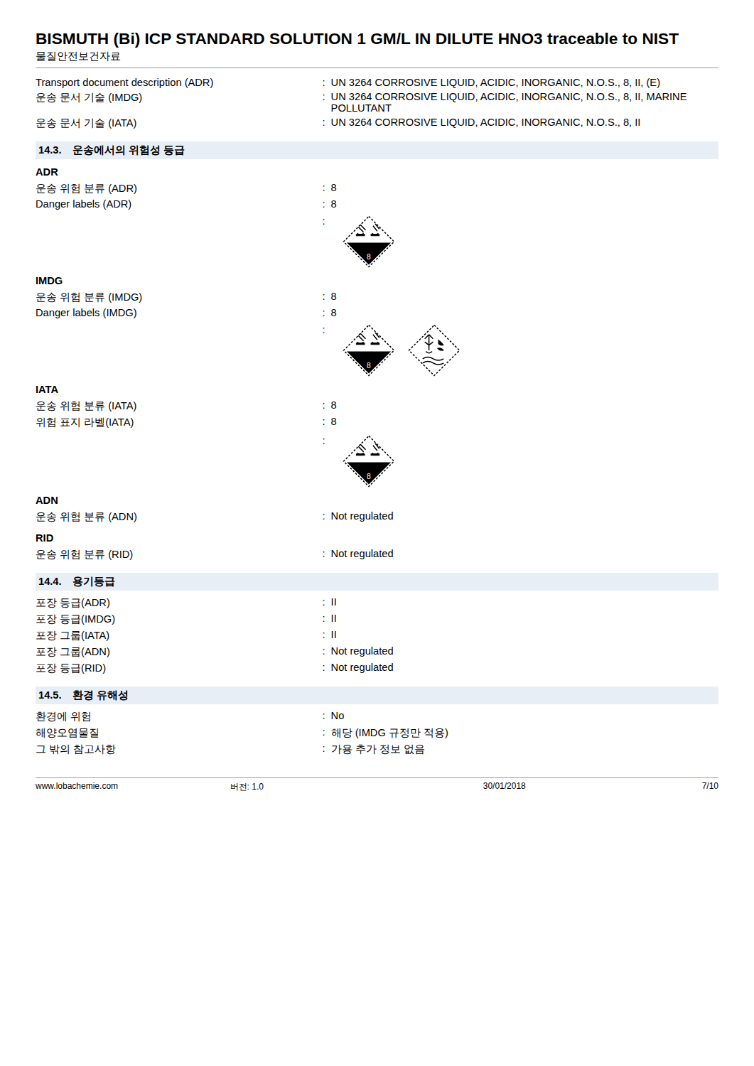BISMUTH (Bi) ICP STANDARD SOLUTION 1 GM/L IN DILUTE HNO3 traceable to NIST
물질안전보건자료
| Transport document description (ADR) | : | UN 3264 CORROSIVE LIQUID, ACIDIC, INORGANIC, N.O.S., 8, II, (E) |
| 운송 문서 기술 (IMDG) | : | UN 3264 CORROSIVE LIQUID, ACIDIC, INORGANIC, N.O.S., 8, II, MARINE POLLUTANT |
| 운송 문서 기술 (IATA) | : | UN 3264 CORROSIVE LIQUID, ACIDIC, INORGANIC, N.O.S., 8, II |
14.3. 운송에서의 위험성 등급
ADR
| 운송 위험 분류 (ADR) | : | 8 |
| Danger labels (ADR) | : | 8 |
:
8
IMDG
| 운송 위험 분류 (IMDG) | : | 8 |
| Danger labels (IMDG) | : | 8 |
:
8
IATA
| 운송 위험 분류 (IATA) | : | 8 |
| 위험 표지 라벨(IATA) | : | 8 |
:
8
ADN
| 운송 위험 분류 (ADN) | : | Not regulated |
RID
| 운송 위험 분류 (RID) | : | Not regulated |
14.4. 용기등급
| 포장 등급(ADR) | : | II |
| 포장 등급(IMDG) | : | II |
| 포장 그룹(IATA) | : | II |
| 포장 그룹(ADN) | : | Not regulated |
| 포장 등급(RID) | : | Not regulated |
14.5. 환경 유해성
| 환경에 위험 | : | No |
| 해양오염물질 | : | 해당 (IMDG 규정만 적용) |
| 그 밖의 참고사항 | : | 가용 추가 정보 없음 |
www.lobachemie.com
버전: 1.0
30/01/2018
7/10